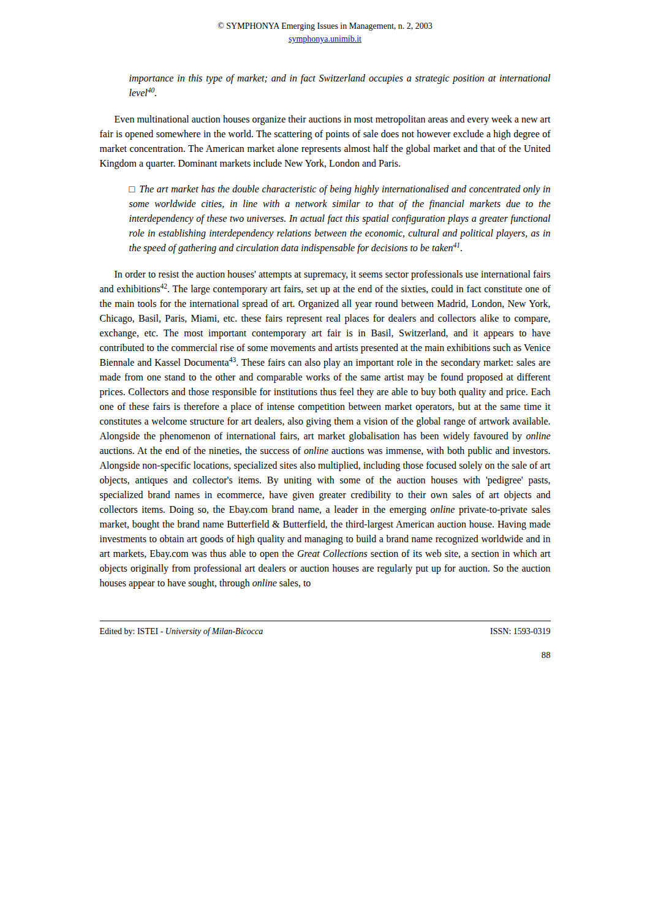© SYMPHONYA Emerging Issues in Management, n. 2, 2003
symphonya.unimib.it
importance in this type of market; and in fact Switzerland occupies a strategic position at international level40.
Even multinational auction houses organize their auctions in most metropolitan areas and every week a new art fair is opened somewhere in the world. The scattering of points of sale does not however exclude a high degree of market concentration. The American market alone represents almost half the global market and that of the United Kingdom a quarter. Dominant markets include New York, London and Paris.
□The art market has the double characteristic of being highly internationalised and concentrated only in some worldwide cities, in line with a network similar to that of the financial markets due to the interdependency of these two universes. In actual fact this spatial configuration plays a greater functional role in establishing interdependency relations between the economic, cultural and political players, as in the speed of gathering and circulation data indispensable for decisions to be taken41.
In order to resist the auction houses' attempts at supremacy, it seems sector professionals use international fairs and exhibitions42. The large contemporary art fairs, set up at the end of the sixties, could in fact constitute one of the main tools for the international spread of art. Organized all year round between Madrid, London, New York, Chicago, Basil, Paris, Miami, etc. these fairs represent real places for dealers and collectors alike to compare, exchange, etc. The most important contemporary art fair is in Basil, Switzerland, and it appears to have contributed to the commercial rise of some movements and artists presented at the main exhibitions such as Venice Biennale and Kassel Documenta43. These fairs can also play an important role in the secondary market: sales are made from one stand to the other and comparable works of the same artist may be found proposed at different prices. Collectors and those responsible for institutions thus feel they are able to buy both quality and price. Each one of these fairs is therefore a place of intense competition between market operators, but at the same time it constitutes a welcome structure for art dealers, also giving them a vision of the global range of artwork available. Alongside the phenomenon of international fairs, art market globalisation has been widely favoured by online auctions. At the end of the nineties, the success of online auctions was immense, with both public and investors. Alongside non-specific locations, specialized sites also multiplied, including those focused solely on the sale of art objects, antiques and collector's items. By uniting with some of the auction houses with 'pedigree' pasts, specialized brand names in ecommerce, have given greater credibility to their own sales of art objects and collectors items. Doing so, the Ebay.com brand name, a leader in the emerging online private-to-private sales market, bought the brand name Butterfield & Butterfield, the third-largest American auction house. Having made investments to obtain art goods of high quality and managing to build a brand name recognized worldwide and in art markets, Ebay.com was thus able to open the Great Collections section of its web site, a section in which art objects originally from professional art dealers or auction houses are regularly put up for auction. So the auction houses appear to have sought, through online sales, to
Edited by: ISTEI - University of Milan-Bicocca ISSN: 1593-0319
88